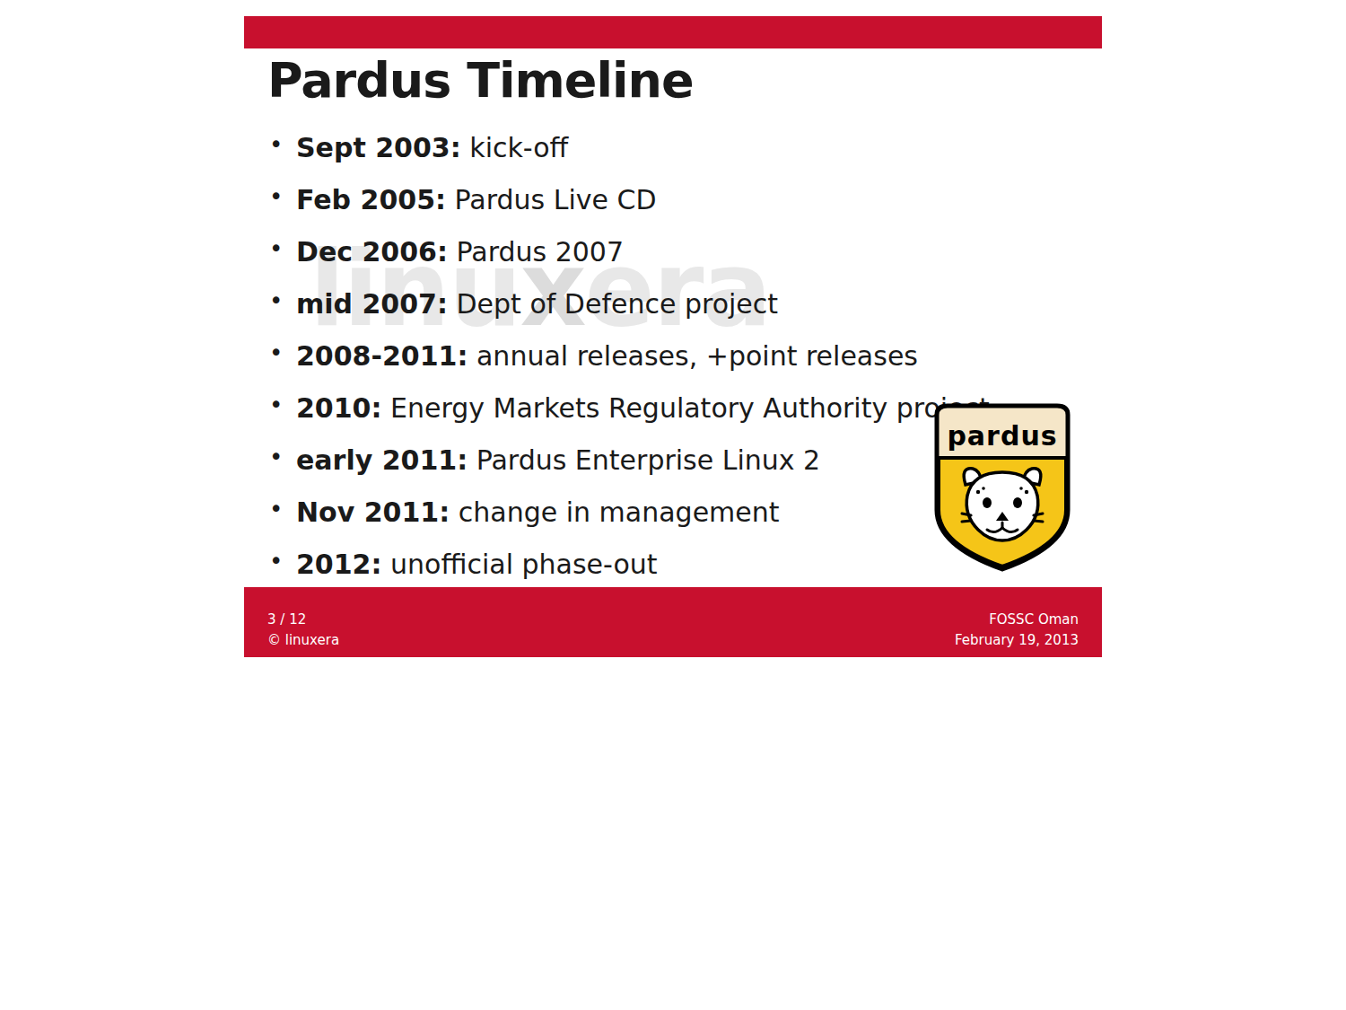linuxera
Pardus Timeline
Sept 2003: kick-off
Feb 2005: Pardus Live CD
Dec 2006: Pardus 2007
mid 2007: Dept of Defence project
2008-2011: annual releases, +point releases
2010: Energy Markets Regulatory Authority project
early 2011: Pardus Enterprise Linux 2
Nov 2011: change in management
2012: unofficial phase-out
pardus
3 / 12
© linuxera
FOSSC Oman
February 19, 2013